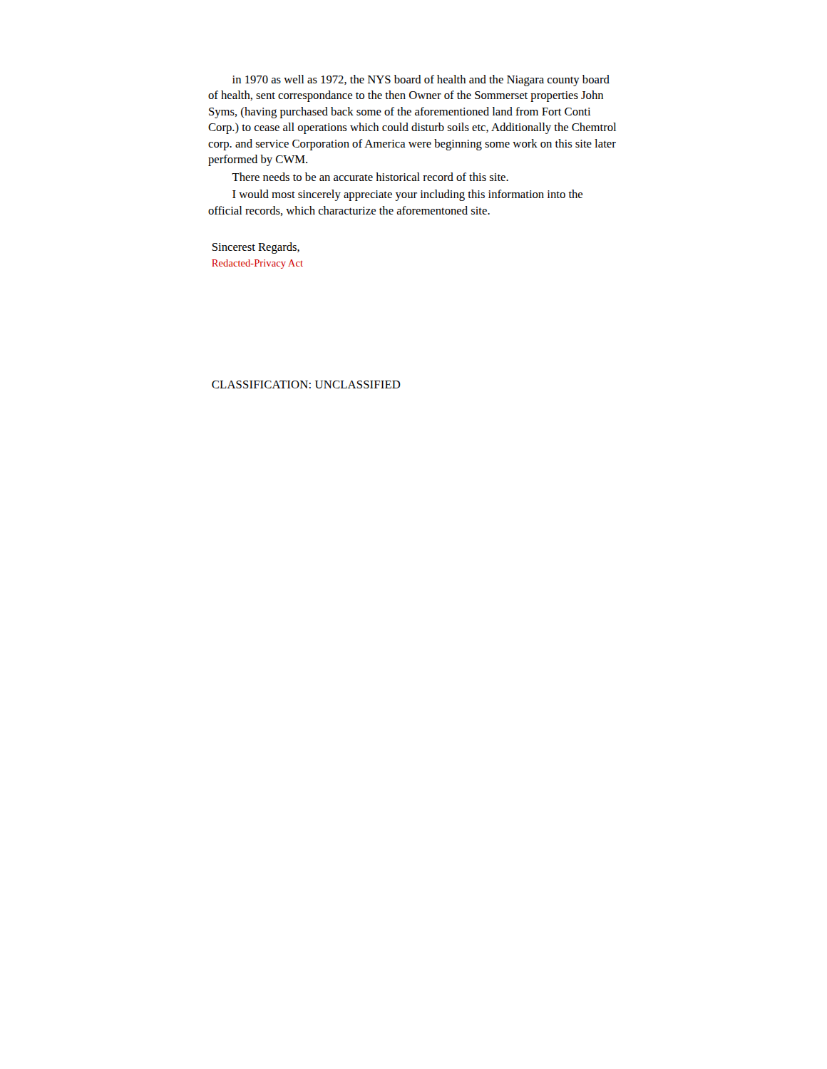in 1970 as well as 1972, the NYS board of health and the Niagara county board of health, sent correspondance to the then Owner of the Sommerset properties John Syms, (having purchased back some of the aforementioned land from Fort Conti Corp.) to cease all operations which could disturb soils etc, Additionally the Chemtrol corp. and service Corporation of America were beginning some work on this site later performed by CWM.
There needs to be an accurate historical record of this site.
I would most sincerely appreciate your including this information into the official records, which characturize the aforementoned site.
Sincerest Regards,
Redacted-Privacy Act
CLASSIFICATION: UNCLASSIFIED